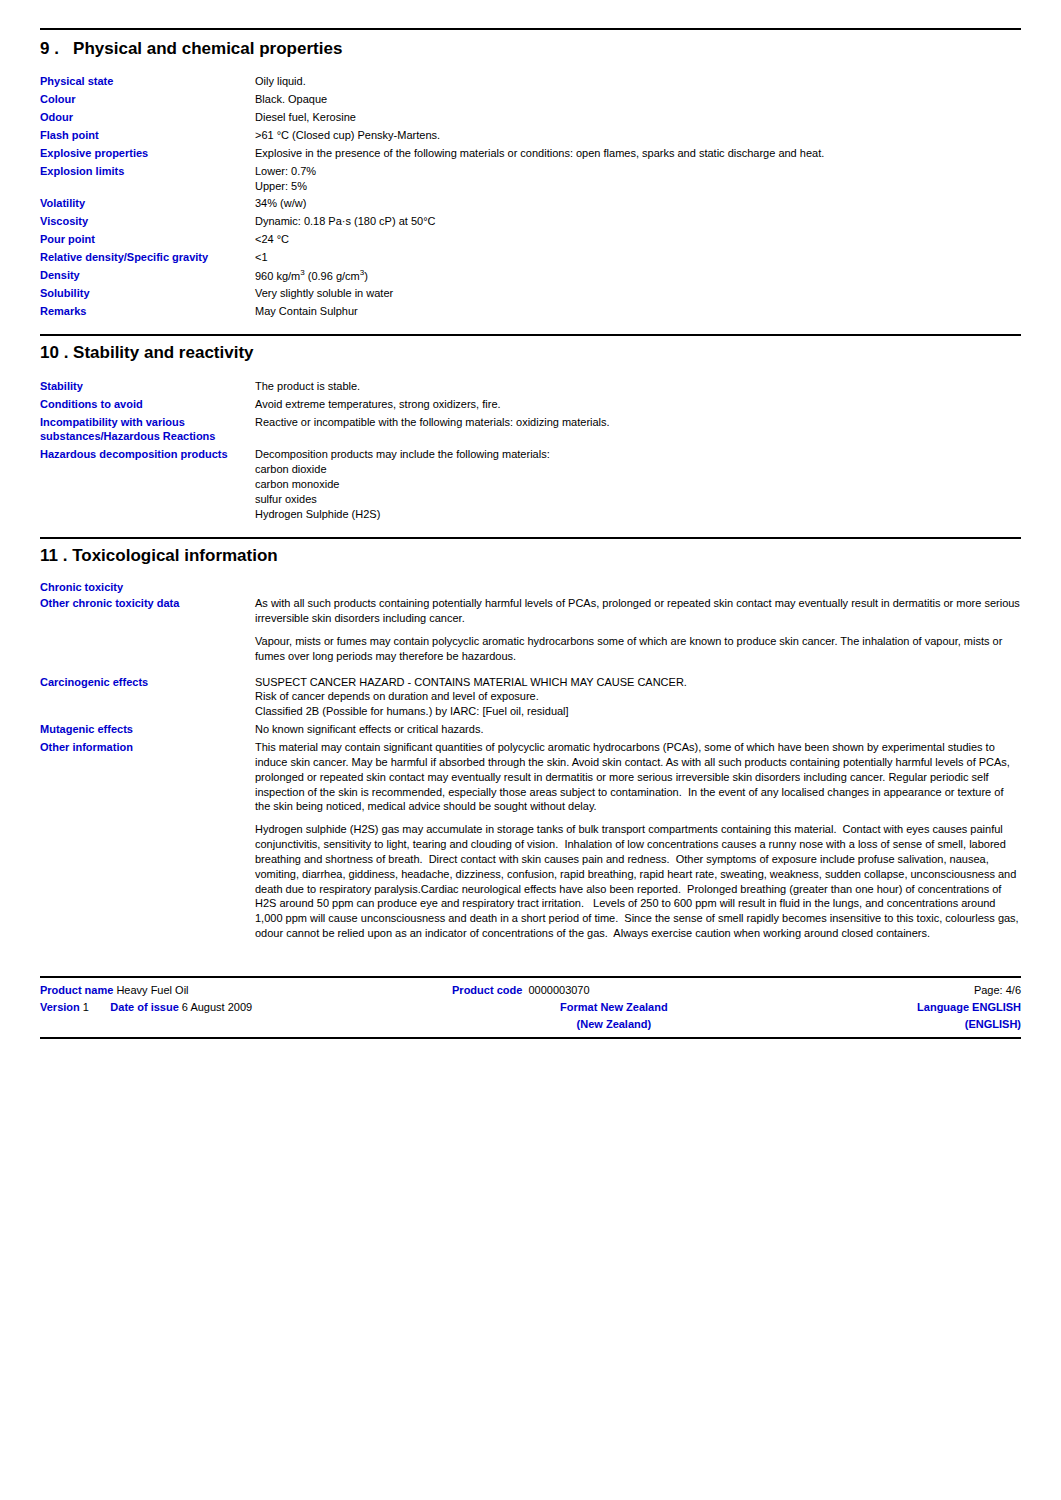9 . Physical and chemical properties
| Physical state | Oily liquid. |
| Colour | Black. Opaque |
| Odour | Diesel fuel, Kerosine |
| Flash point | >61 °C (Closed cup) Pensky-Martens. |
| Explosive properties | Explosive in the presence of the following materials or conditions: open flames, sparks and static discharge and heat. |
| Explosion limits | Lower: 0.7% Upper: 5% |
| Volatility | 34% (w/w) |
| Viscosity | Dynamic: 0.18 Pa·s (180 cP) at 50°C |
| Pour point | <24 °C |
| Relative density/Specific gravity | <1 |
| Density | 960 kg/m 3 (0.96 g/cm 3 ) |
| Solubility | Very slightly soluble in water |
| Remarks | May Contain Sulphur |
10 . Stability and reactivity
| Stability | The product is stable. |
| Conditions to avoid | Avoid extreme temperatures, strong oxidizers, fire. |
| Incompatibility with various substances/Hazardous Reactions | Reactive or incompatible with the following materials: oxidizing materials. |
| Hazardous decomposition products | Decomposition products may include the following materials: carbon dioxide carbon monoxide sulfur oxides Hydrogen Sulphide (H2S) |
11 . Toxicological information
Chronic toxicity
| Other chronic toxicity data | As with all such products containing potentially harmful levels of PCAs, prolonged or repeated skin contact may eventually result in dermatitis or more serious irreversible skin disorders including cancer. Vapour, mists or fumes may contain polycyclic aromatic hydrocarbons some of which are known to produce skin cancer. The inhalation of vapour, mists or fumes over long periods may therefore be hazardous. |
| Carcinogenic effects | SUSPECT CANCER HAZARD - CONTAINS MATERIAL WHICH MAY CAUSE CANCER. Risk of cancer depends on duration and level of exposure. Classified 2B (Possible for humans.) by IARC: [Fuel oil, residual] |
| Mutagenic effects | No known significant effects or critical hazards. |
| Other information | This material may contain significant quantities of polycyclic aromatic hydrocarbons (PCAs), some of which have been shown by experimental studies to induce skin cancer. May be harmful if absorbed through the skin. Avoid skin contact. As with all such products containing potentially harmful levels of PCAs, prolonged or repeated skin contact may eventually result in dermatitis or more serious irreversible skin disorders including cancer. Regular periodic self inspection of the skin is recommended, especially those areas subject to contamination. In the event of any localised changes in appearance or texture of the skin being noticed, medical advice should be sought without delay. Hydrogen sulphide (H2S) gas may accumulate in storage tanks of bulk transport compartments containing this material. Contact with eyes causes painful conjunctivitis, sensitivity to light, tearing and clouding of vision. Inhalation of low concentrations causes a runny nose with a loss of sense of smell, labored breathing and shortness of breath. Direct contact with skin causes pain and redness. Other symptoms of exposure include profuse salivation, nausea, vomiting, diarrhea, giddiness, headache, dizziness, confusion, rapid breathing, rapid heart rate, sweating, weakness, sudden collapse, unconsciousness and death due to respiratory paralysis.Cardiac neurological effects have also been reported. Prolonged breathing (greater than one hour) of concentrations of H2S around 50 ppm can produce eye and respiratory tract irritation. Levels of 250 to 600 ppm will result in fluid in the lungs, and concentrations around 1,000 ppm will cause unconsciousness and death in a short period of time. Since the sense of smell rapidly becomes insensitive to this toxic, colourless gas, odour cannot be relied upon as an indicator of concentrations of the gas. Always exercise caution when working around closed containers. |
| Product name Heavy Fuel Oil | Product code 0000003070 | Page: 4/6 |
| Version 1 Date of issue 6 August 2009 | Format New Zealand | Language ENGLISH |
| | (New Zealand) | (ENGLISH) |